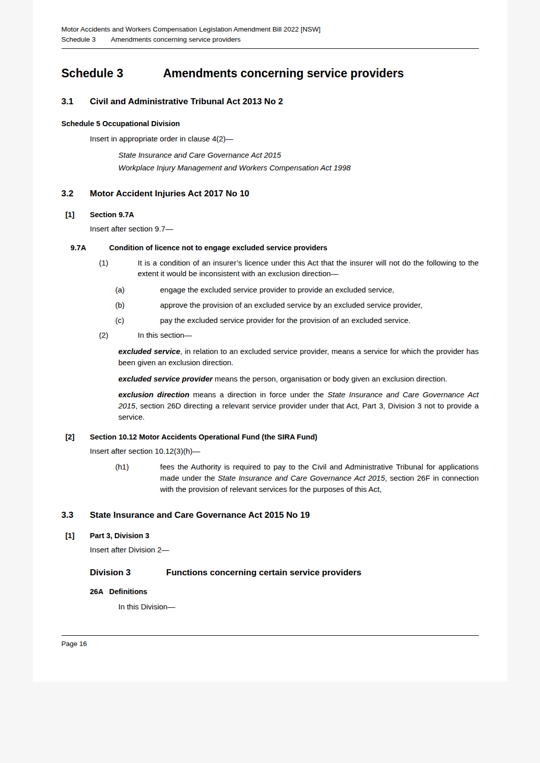Motor Accidents and Workers Compensation Legislation Amendment Bill 2022 [NSW]
Schedule 3 Amendments concerning service providers
Schedule 3 Amendments concerning service providers
3.1 Civil and Administrative Tribunal Act 2013 No 2
Schedule 5 Occupational Division
Insert in appropriate order in clause 4(2)—
State Insurance and Care Governance Act 2015
Workplace Injury Management and Workers Compensation Act 1998
3.2 Motor Accident Injuries Act 2017 No 10
[1] Section 9.7A
Insert after section 9.7—
9.7ACondition of licence not to engage excluded service providers
(1) It is a condition of an insurer’s licence under this Act that the insurer will not do the following to the extent it would be inconsistent with an exclusion direction—
(a) engage the excluded service provider to provide an excluded service,
(b) approve the provision of an excluded service by an excluded service provider,
(c) pay the excluded service provider for the provision of an excluded service.
(2) In this section—
excluded service, in relation to an excluded service provider, means a service for which the provider has been given an exclusion direction.
excluded service provider means the person, organisation or body given an exclusion direction.
exclusion direction means a direction in force under the State Insurance and Care Governance Act 2015, section 26D directing a relevant service provider under that Act, Part 3, Division 3 not to provide a service.
[2] Section 10.12 Motor Accidents Operational Fund (the SIRA Fund)
Insert after section 10.12(3)(h)—
(h1) fees the Authority is required to pay to the Civil and Administrative Tribunal for applications made under the State Insurance and Care Governance Act 2015, section 26F in connection with the provision of relevant services for the purposes of this Act,
3.3 State Insurance and Care Governance Act 2015 No 19
[1] Part 3, Division 3
Insert after Division 2—
Division 3 Functions concerning certain service providers
26ADefinitions
In this Division—
Page 16